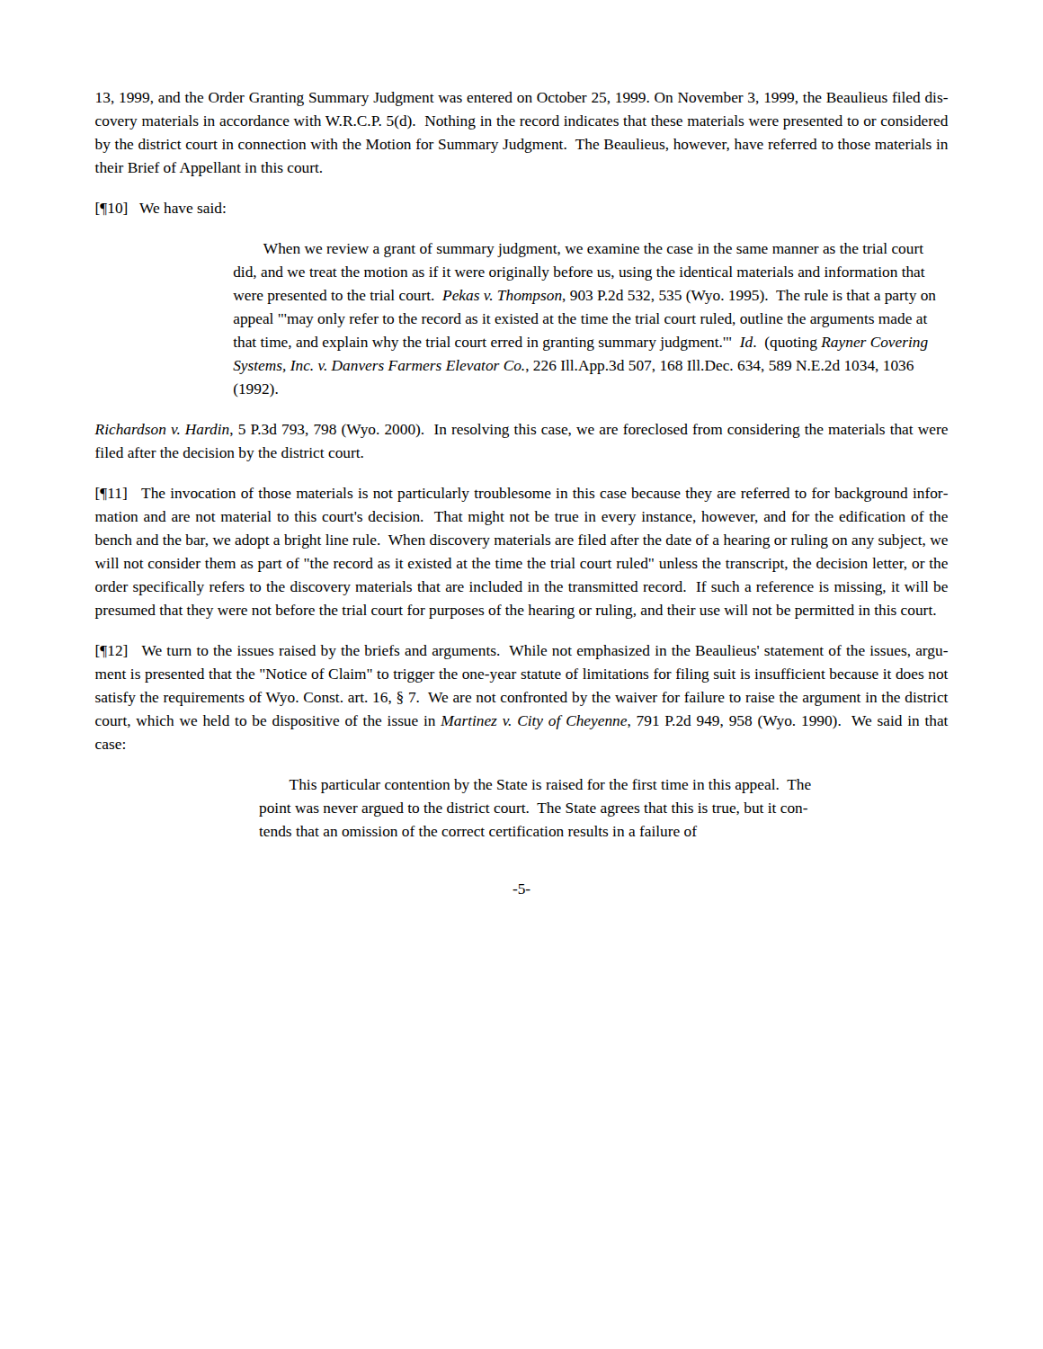13, 1999, and the Order Granting Summary Judgment was entered on October 25, 1999. On November 3, 1999, the Beaulieus filed discovery materials in accordance with W.R.C.P. 5(d). Nothing in the record indicates that these materials were presented to or considered by the district court in connection with the Motion for Summary Judgment. The Beaulieus, however, have referred to those materials in their Brief of Appellant in this court.
[¶10] We have said:
When we review a grant of summary judgment, we examine the case in the same manner as the trial court did, and we treat the motion as if it were originally before us, using the identical materials and information that were presented to the trial court. Pekas v. Thompson, 903 P.2d 532, 535 (Wyo. 1995). The rule is that a party on appeal "'may only refer to the record as it existed at the time the trial court ruled, outline the arguments made at that time, and explain why the trial court erred in granting summary judgment.'" Id. (quoting Rayner Covering Systems, Inc. v. Danvers Farmers Elevator Co., 226 Ill.App.3d 507, 168 Ill.Dec. 634, 589 N.E.2d 1034, 1036 (1992).
Richardson v. Hardin, 5 P.3d 793, 798 (Wyo. 2000). In resolving this case, we are foreclosed from considering the materials that were filed after the decision by the district court.
[¶11] The invocation of those materials is not particularly troublesome in this case because they are referred to for background information and are not material to this court's decision. That might not be true in every instance, however, and for the edification of the bench and the bar, we adopt a bright line rule. When discovery materials are filed after the date of a hearing or ruling on any subject, we will not consider them as part of "the record as it existed at the time the trial court ruled" unless the transcript, the decision letter, or the order specifically refers to the discovery materials that are included in the transmitted record. If such a reference is missing, it will be presumed that they were not before the trial court for purposes of the hearing or ruling, and their use will not be permitted in this court.
[¶12] We turn to the issues raised by the briefs and arguments. While not emphasized in the Beaulieus' statement of the issues, argument is presented that the "Notice of Claim" to trigger the one-year statute of limitations for filing suit is insufficient because it does not satisfy the requirements of Wyo. Const. art. 16, § 7. We are not confronted by the waiver for failure to raise the argument in the district court, which we held to be dispositive of the issue in Martinez v. City of Cheyenne, 791 P.2d 949, 958 (Wyo. 1990). We said in that case:
This particular contention by the State is raised for the first time in this appeal. The point was never argued to the district court. The State agrees that this is true, but it contends that an omission of the correct certification results in a failure of
-5-